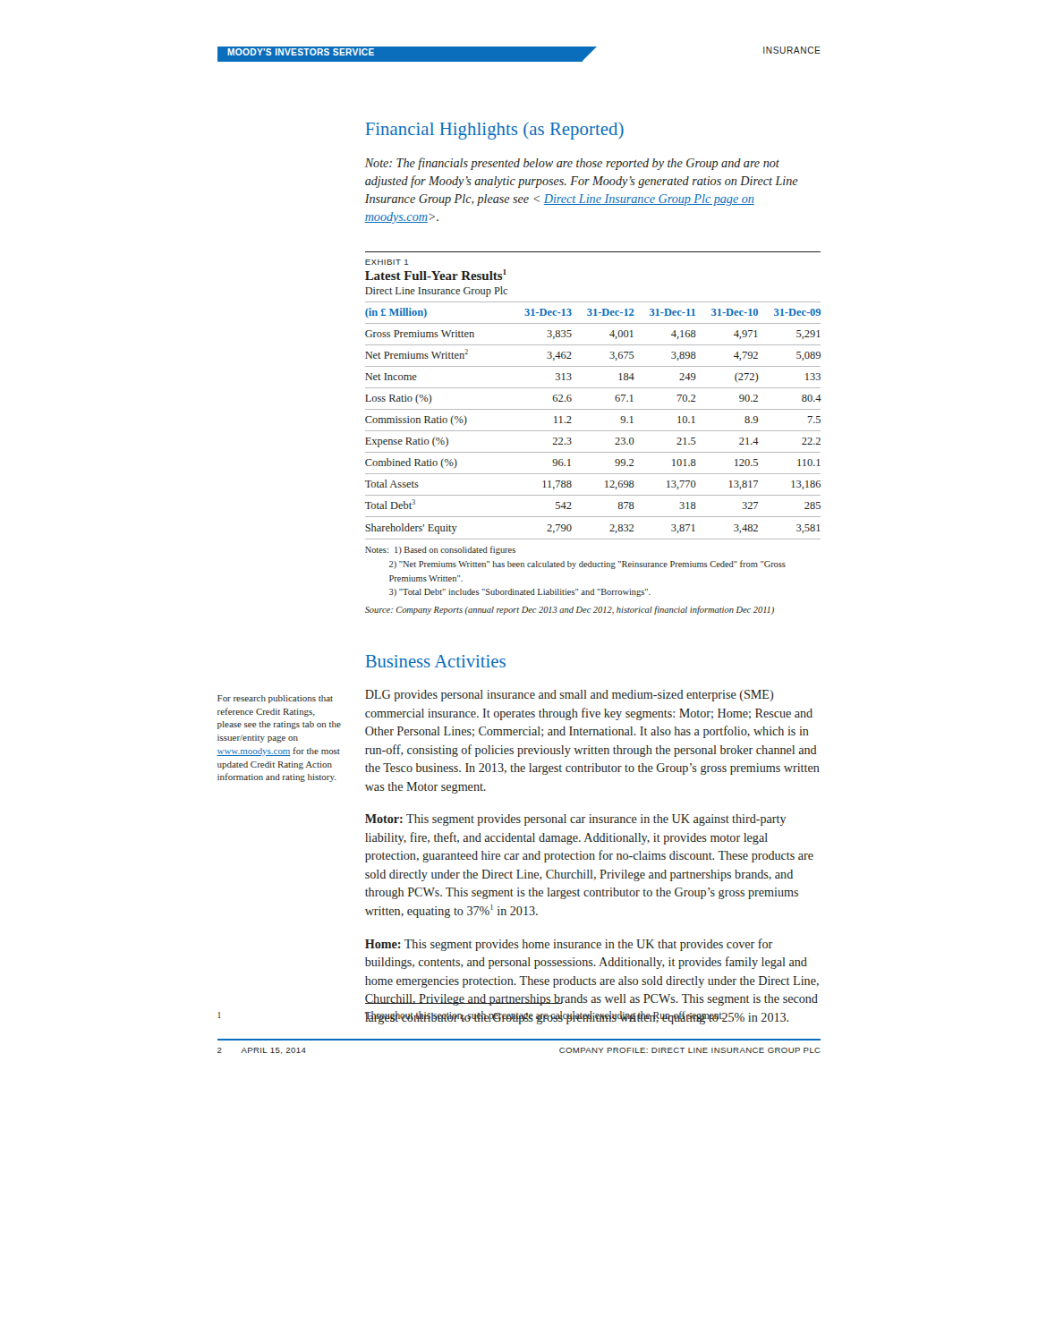MOODY'S INVESTORS SERVICE
INSURANCE
Financial Highlights (as Reported)
Note: The financials presented below are those reported by the Group and are not adjusted for Moody’s analytic purposes. For Moody’s generated ratios on Direct Line Insurance Group Plc, please see < Direct Line Insurance Group Plc page on moodys.com>.
EXHIBIT 1
Latest Full-Year Results1
Direct Line Insurance Group Plc
| (in £ Million) | 31-Dec-13 | 31-Dec-12 | 31-Dec-11 | 31-Dec-10 | 31-Dec-09 |
| --- | --- | --- | --- | --- | --- |
| Gross Premiums Written | 3,835 | 4,001 | 4,168 | 4,971 | 5,291 |
| Net Premiums Written 2 | 3,462 | 3,675 | 3,898 | 4,792 | 5,089 |
| Net Income | 313 | 184 | 249 | (272) | 133 |
| Loss Ratio (%) | 62.6 | 67.1 | 70.2 | 90.2 | 80.4 |
| Commission Ratio (%) | 11.2 | 9.1 | 10.1 | 8.9 | 7.5 |
| Expense Ratio (%) | 22.3 | 23.0 | 21.5 | 21.4 | 22.2 |
| Combined Ratio (%) | 96.1 | 99.2 | 101.8 | 120.5 | 110.1 |
| Total Assets | 11,788 | 12,698 | 13,770 | 13,817 | 13,186 |
| Total Debt 3 | 542 | 878 | 318 | 327 | 285 |
| Shareholders' Equity | 2,790 | 2,832 | 3,871 | 3,482 | 3,581 |
Notes: 1) Based on consolidated figures 2) "Net Premiums Written" has been calculated by deducting "Reinsurance Premiums Ceded" from "Gross Premiums Written". 3) "Total Debt" includes "Subordinated Liabilities" and "Borrowings".
Source: Company Reports (annual report Dec 2013 and Dec 2012, historical financial information Dec 2011)
Business Activities
DLG provides personal insurance and small and medium-sized enterprise (SME) commercial insurance. It operates through five key segments: Motor; Home; Rescue and Other Personal Lines; Commercial; and International. It also has a portfolio, which is in run-off, consisting of policies previously written through the personal broker channel and the Tesco business. In 2013, the largest contributor to the Group’s gross premiums written was the Motor segment.
Motor: This segment provides personal car insurance in the UK against third-party liability, fire, theft, and accidental damage. Additionally, it provides motor legal protection, guaranteed hire car and protection for no-claims discount. These products are sold directly under the Direct Line, Churchill, Privilege and partnerships brands, and through PCWs. This segment is the largest contributor to the Group’s gross premiums written, equating to 37%1 in 2013.
Home: This segment provides home insurance in the UK that provides cover for buildings, contents, and personal possessions. Additionally, it provides family legal and home emergencies protection. These products are also sold directly under the Direct Line, Churchill, Privilege and partnerships brands as well as PCWs. This segment is the second largest contributor to the Group’s gross premiums written, equating to 25% in 2013.
For research publications that reference Credit Ratings, please see the ratings tab on the issuer/entity page on www.moodys.com for the most updated Credit Rating Action information and rating history.
1
Throughout this section, such percentage are calculated excluding the Run-off segment.
2 APRIL 15, 2014
COMPANY PROFILE: DIRECT LINE INSURANCE GROUP PLC